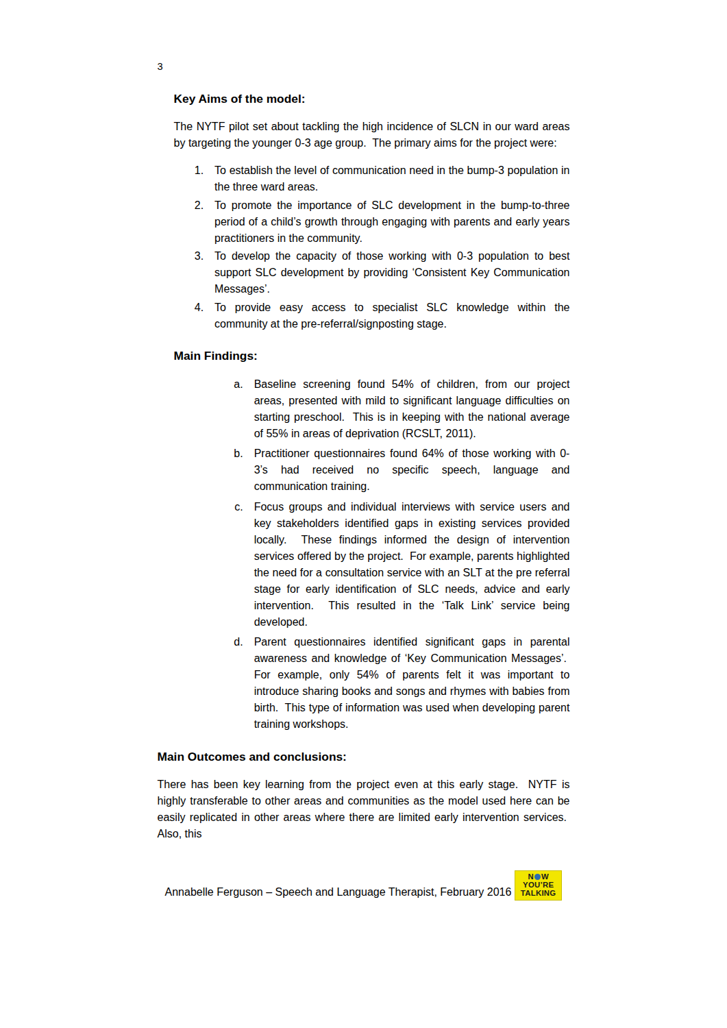3
Key Aims of the model:
The NYTF pilot set about tackling the high incidence of SLCN in our ward areas by targeting the younger 0-3 age group. The primary aims for the project were:
To establish the level of communication need in the bump-3 population in the three ward areas.
To promote the importance of SLC development in the bump-to-three period of a child’s growth through engaging with parents and early years practitioners in the community.
To develop the capacity of those working with 0-3 population to best support SLC development by providing ‘Consistent Key Communication Messages’.
To provide easy access to specialist SLC knowledge within the community at the pre-referral/signposting stage.
Main Findings:
Baseline screening found 54% of children, from our project areas, presented with mild to significant language difficulties on starting preschool. This is in keeping with the national average of 55% in areas of deprivation (RCSLT, 2011).
Practitioner questionnaires found 64% of those working with 0-3’s had received no specific speech, language and communication training.
Focus groups and individual interviews with service users and key stakeholders identified gaps in existing services provided locally. These findings informed the design of intervention services offered by the project. For example, parents highlighted the need for a consultation service with an SLT at the pre referral stage for early identification of SLC needs, advice and early intervention. This resulted in the ‘Talk Link’ service being developed.
Parent questionnaires identified significant gaps in parental awareness and knowledge of ‘Key Communication Messages’. For example, only 54% of parents felt it was important to introduce sharing books and songs and rhymes with babies from birth. This type of information was used when developing parent training workshops.
Main Outcomes and conclusions:
There has been key learning from the project even at this early stage. NYTF is highly transferable to other areas and communities as the model used here can be easily replicated in other areas where there are limited early intervention services. Also, this
Annabelle Ferguson – Speech and Language Therapist, February 2016
N W
YOU’RE
TALKING